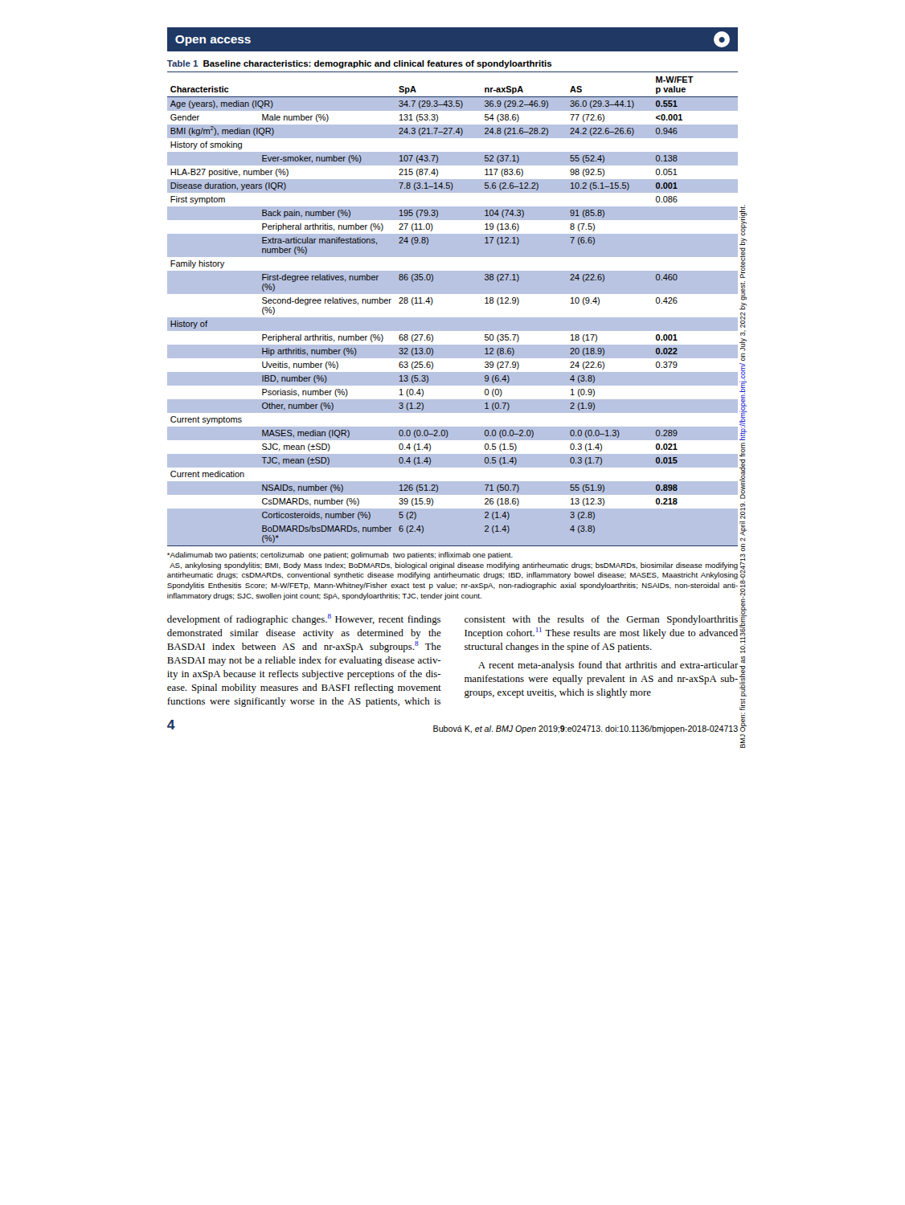Open access ●
BMJ Open: first published as 10.1136/bmjopen-2018-024713 on 2 April 2019. Downloaded from http://bmjopen.bmj.com/ on July 3, 2022 by guest. Protected by copyright.
Table 1 Baseline characteristics: demographic and clinical features of spondyloarthritis
| Characteristic | SpA | nr-axSpA | AS | M-W/FET p value |
| --- | --- | --- | --- | --- |
| Age (years), median (IQR) | 34.7 (29.3–43.5) | 36.9 (29.2–46.9) | 36.0 (29.3–44.1) | 0.551 |
| Gender | Male number (%) | 131 (53.3) | 54 (38.6) | 77 (72.6) | <0.001 |
| BMI (kg/m 2 ), median (IQR) | 24.3 (21.7–27.4) | 24.8 (21.6–28.2) | 24.2 (22.6–26.6) | 0.946 |
| History of smoking | | | | |
| | Ever-smoker, number (%) | 107 (43.7) | 52 (37.1) | 55 (52.4) | 0.138 |
| HLA-B27 positive, number (%) | 215 (87.4) | 117 (83.6) | 98 (92.5) | 0.051 |
| Disease duration, years (IQR) | 7.8 (3.1–14.5) | 5.6 (2.6–12.2) | 10.2 (5.1–15.5) | 0.001 |
| First symptom | | | | 0.086 |
| | Back pain, number (%) | 195 (79.3) | 104 (74.3) | 91 (85.8) | |
| | Peripheral arthritis, number (%) | 27 (11.0) | 19 (13.6) | 8 (7.5) | |
| | Extra-articular manifestations, number (%) | 24 (9.8) | 17 (12.1) | 7 (6.6) | |
| Family history | | | | |
| | First-degree relatives, number (%) | 86 (35.0) | 38 (27.1) | 24 (22.6) | 0.460 |
| | Second-degree relatives, number (%) | 28 (11.4) | 18 (12.9) | 10 (9.4) | 0.426 |
| History of | | | | |
| | Peripheral arthritis, number (%) | 68 (27.6) | 50 (35.7) | 18 (17) | 0.001 |
| | Hip arthritis, number (%) | 32 (13.0) | 12 (8.6) | 20 (18.9) | 0.022 |
| | Uveitis, number (%) | 63 (25.6) | 39 (27.9) | 24 (22.6) | 0.379 |
| | IBD, number (%) | 13 (5.3) | 9 (6.4) | 4 (3.8) | |
| | Psoriasis, number (%) | 1 (0.4) | 0 (0) | 1 (0.9) | |
| | Other, number (%) | 3 (1.2) | 1 (0.7) | 2 (1.9) | |
| Current symptoms | | | | |
| | MASES, median (IQR) | 0.0 (0.0–2.0) | 0.0 (0.0–2.0) | 0.0 (0.0–1.3) | 0.289 |
| | SJC, mean (±SD) | 0.4 (1.4) | 0.5 (1.5) | 0.3 (1.4) | 0.021 |
| | TJC, mean (±SD) | 0.4 (1.4) | 0.5 (1.4) | 0.3 (1.7) | 0.015 |
| Current medication | | | | |
| | NSAIDs, number (%) | 126 (51.2) | 71 (50.7) | 55 (51.9) | 0.898 |
| | CsDMARDs, number (%) | 39 (15.9) | 26 (18.6) | 13 (12.3) | 0.218 |
| | Corticosteroids, number (%) | 5 (2) | 2 (1.4) | 3 (2.8) | |
| | BoDMARDs/bsDMARDs, number (%)* | 6 (2.4) | 2 (1.4) | 4 (3.8) | |
*Adalimumab two patients; certolizumab one patient; golimumab two patients; infliximab one patient.
AS, ankylosing spondylitis; BMI, Body Mass Index; BoDMARDs, biological original disease modifying antirheumatic drugs; bsDMARDs, biosimilar disease modifying antirheumatic drugs; csDMARDs, conventional synthetic disease modifying antirheumatic drugs; IBD, inflammatory bowel disease; MASES, Maastricht Ankylosing Spondylitis Enthesitis Score; M-W/FETp, Mann-Whitney/Fisher exact test p value; nr-axSpA, non-radiographic axial spondyloarthritis; NSAIDs, non-steroidal anti-inflammatory drugs; SJC, swollen joint count; SpA, spondyloarthritis; TJC, tender joint count.
development of radiographic changes.8 However, recent findings demonstrated similar disease activity as determined by the BASDAI index between AS and nr-axSpA subgroups.8 The BASDAI may not be a reliable index for evaluating disease activity in axSpA because it reflects subjective perceptions of the disease. Spinal mobility measures and BASFI reflecting movement functions were significantly worse in the AS patients, which is consistent with the results of the German Spondyloarthritis Inception cohort.11 These results are most likely due to advanced structural changes in the spine of AS patients.
A recent meta-analysis found that arthritis and extra-articular manifestations were equally prevalent in AS and nr-axSpA subgroups, except uveitis, which is slightly more
4
Bubová K, et al. BMJ Open 2019;9:e024713. doi:10.1136/bmjopen-2018-024713